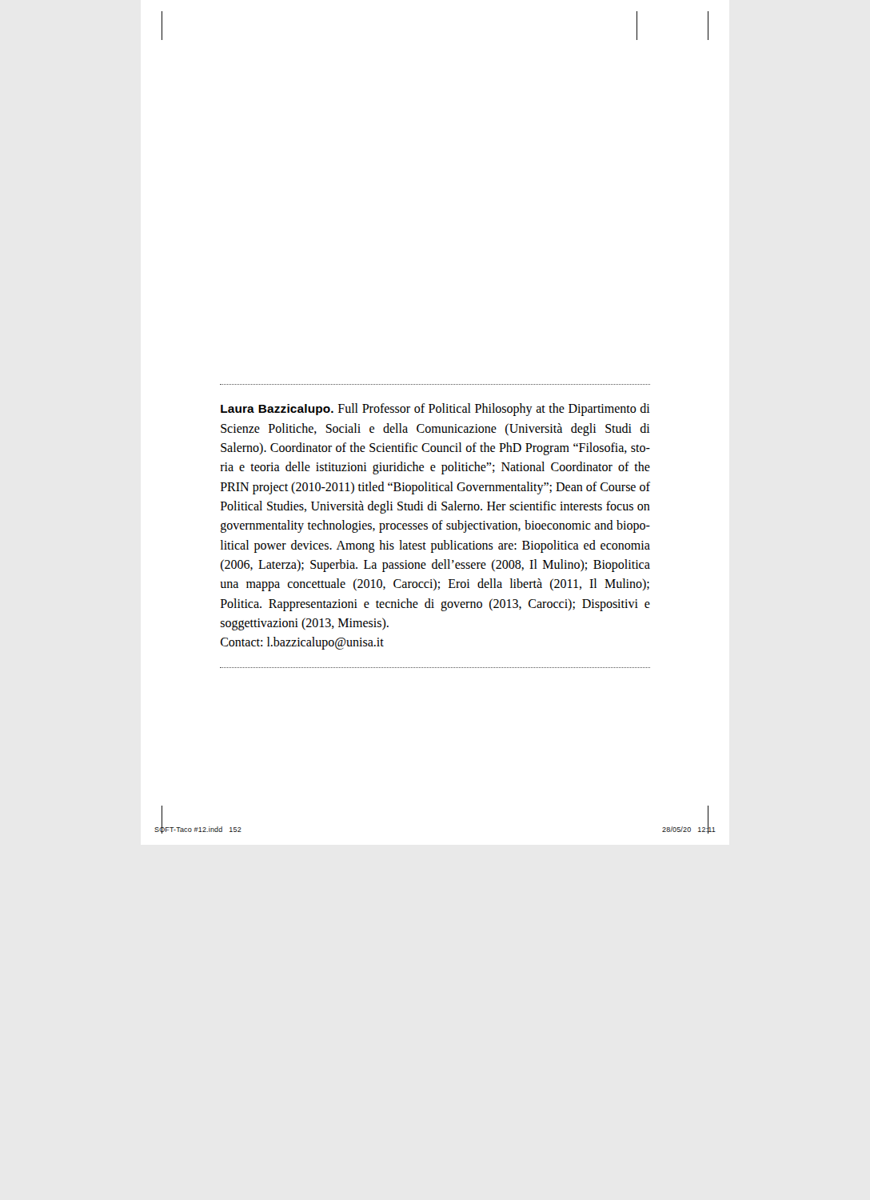Laura Bazzicalupo. Full Professor of Political Philosophy at the Dipartimento di Scienze Politiche, Sociali e della Comunicazione (Università degli Studi di Salerno). Coordinator of the Scientific Council of the PhD Program “Filosofia, storia e teoria delle istituzioni giuridiche e politiche”; National Coordinator of the PRIN project (2010-2011) titled “Biopolitical Governmentality”; Dean of Course of Political Studies, Università degli Studi di Salerno. Her scientific interests focus on governmentality technologies, processes of subjectivation, bioeconomic and biopolitical power devices. Among his latest publications are: Biopolitica ed economia (2006, Laterza); Superbia. La passione dell’essere (2008, Il Mulino); Biopolitica una mappa concettuale (2010, Carocci); Eroi della libertà (2011, Il Mulino); Politica. Rappresentazioni e tecniche di governo (2013, Carocci); Dispositivi e soggettivazioni (2013, Mimesis).
Contact: l.bazzicalupo@unisa.it
SOFT-Taco #12.indd 152 28/05/20 12:11